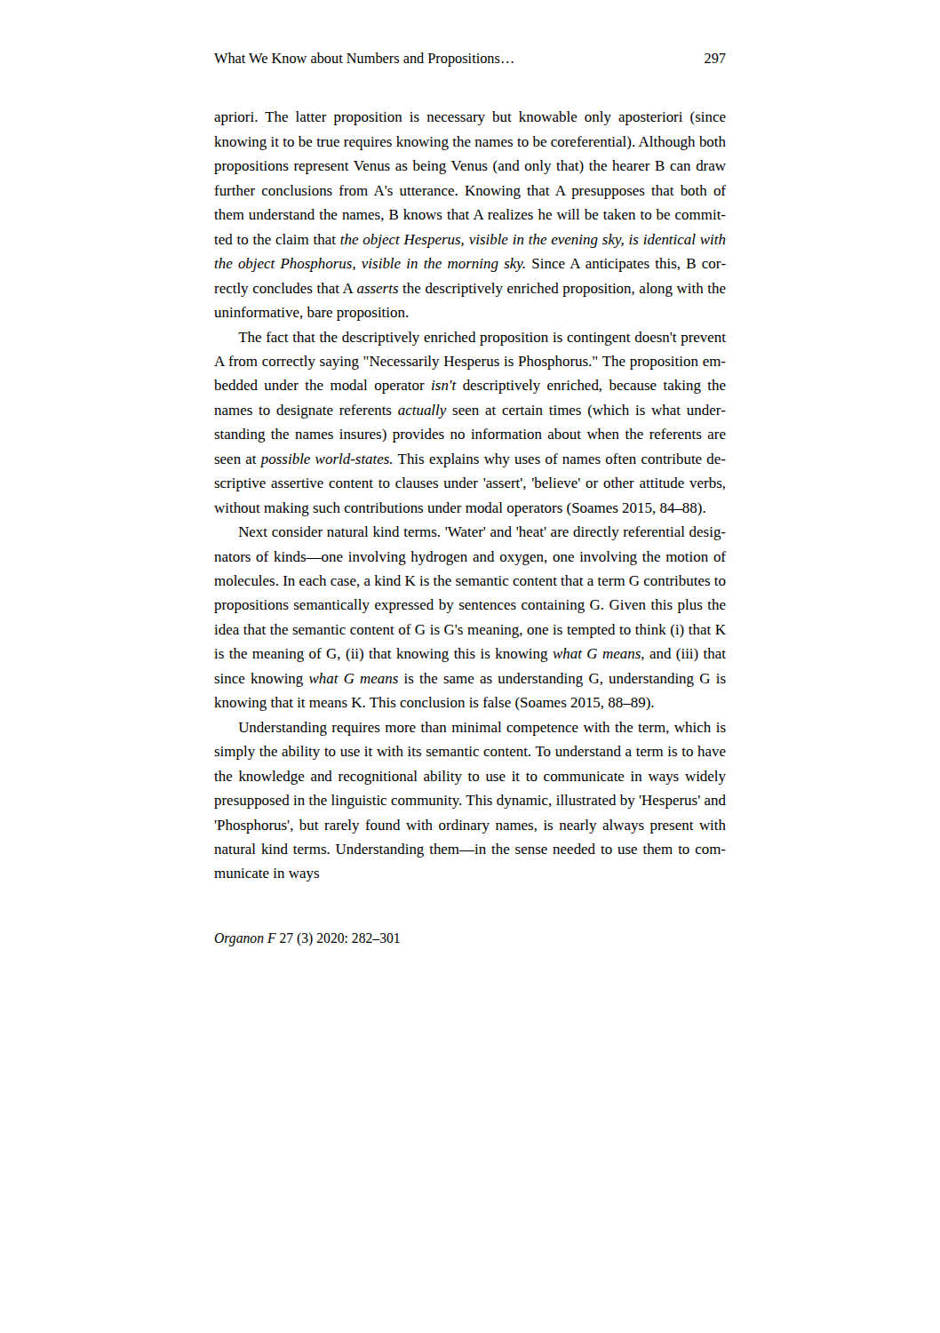What We Know about Numbers and Propositions… 297
apriori. The latter proposition is necessary but knowable only aposteriori (since knowing it to be true requires knowing the names to be coreferential). Although both propositions represent Venus as being Venus (and only that) the hearer B can draw further conclusions from A's utterance. Knowing that A presupposes that both of them understand the names, B knows that A realizes he will be taken to be committed to the claim that the object Hesperus, visible in the evening sky, is identical with the object Phosphorus, visible in the morning sky. Since A anticipates this, B correctly concludes that A asserts the descriptively enriched proposition, along with the uninformative, bare proposition.
The fact that the descriptively enriched proposition is contingent doesn't prevent A from correctly saying "Necessarily Hesperus is Phosphorus." The proposition embedded under the modal operator isn't descriptively enriched, because taking the names to designate referents actually seen at certain times (which is what understanding the names insures) provides no information about when the referents are seen at possible world-states. This explains why uses of names often contribute descriptive assertive content to clauses under 'assert', 'believe' or other attitude verbs, without making such contributions under modal operators (Soames 2015, 84–88).
Next consider natural kind terms. 'Water' and 'heat' are directly referential designators of kinds—one involving hydrogen and oxygen, one involving the motion of molecules. In each case, a kind K is the semantic content that a term G contributes to propositions semantically expressed by sentences containing G. Given this plus the idea that the semantic content of G is G's meaning, one is tempted to think (i) that K is the meaning of G, (ii) that knowing this is knowing what G means, and (iii) that since knowing what G means is the same as understanding G, understanding G is knowing that it means K. This conclusion is false (Soames 2015, 88–89).
Understanding requires more than minimal competence with the term, which is simply the ability to use it with its semantic content. To understand a term is to have the knowledge and recognitional ability to use it to communicate in ways widely presupposed in the linguistic community. This dynamic, illustrated by 'Hesperus' and 'Phosphorus', but rarely found with ordinary names, is nearly always present with natural kind terms. Understanding them—in the sense needed to use them to communicate in ways
Organon F 27 (3) 2020: 282–301